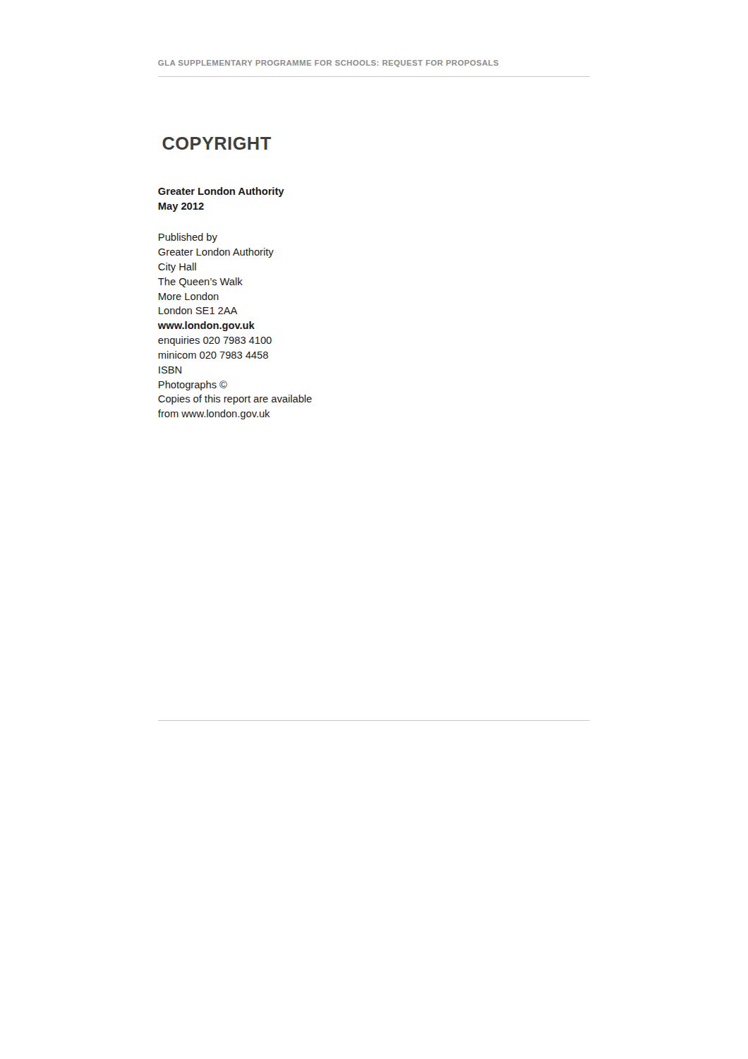GLA Supplementary Programme for Schools: Request for Proposals
COPYRIGHT
Greater London Authority
May 2012
Published by
Greater London Authority
City Hall
The Queen’s Walk
More London
London SE1 2AA
www.london.gov.uk
enquiries 020 7983 4100
minicom 020 7983 4458
ISBN
Photographs ©
Copies of this report are available
from www.london.gov.uk